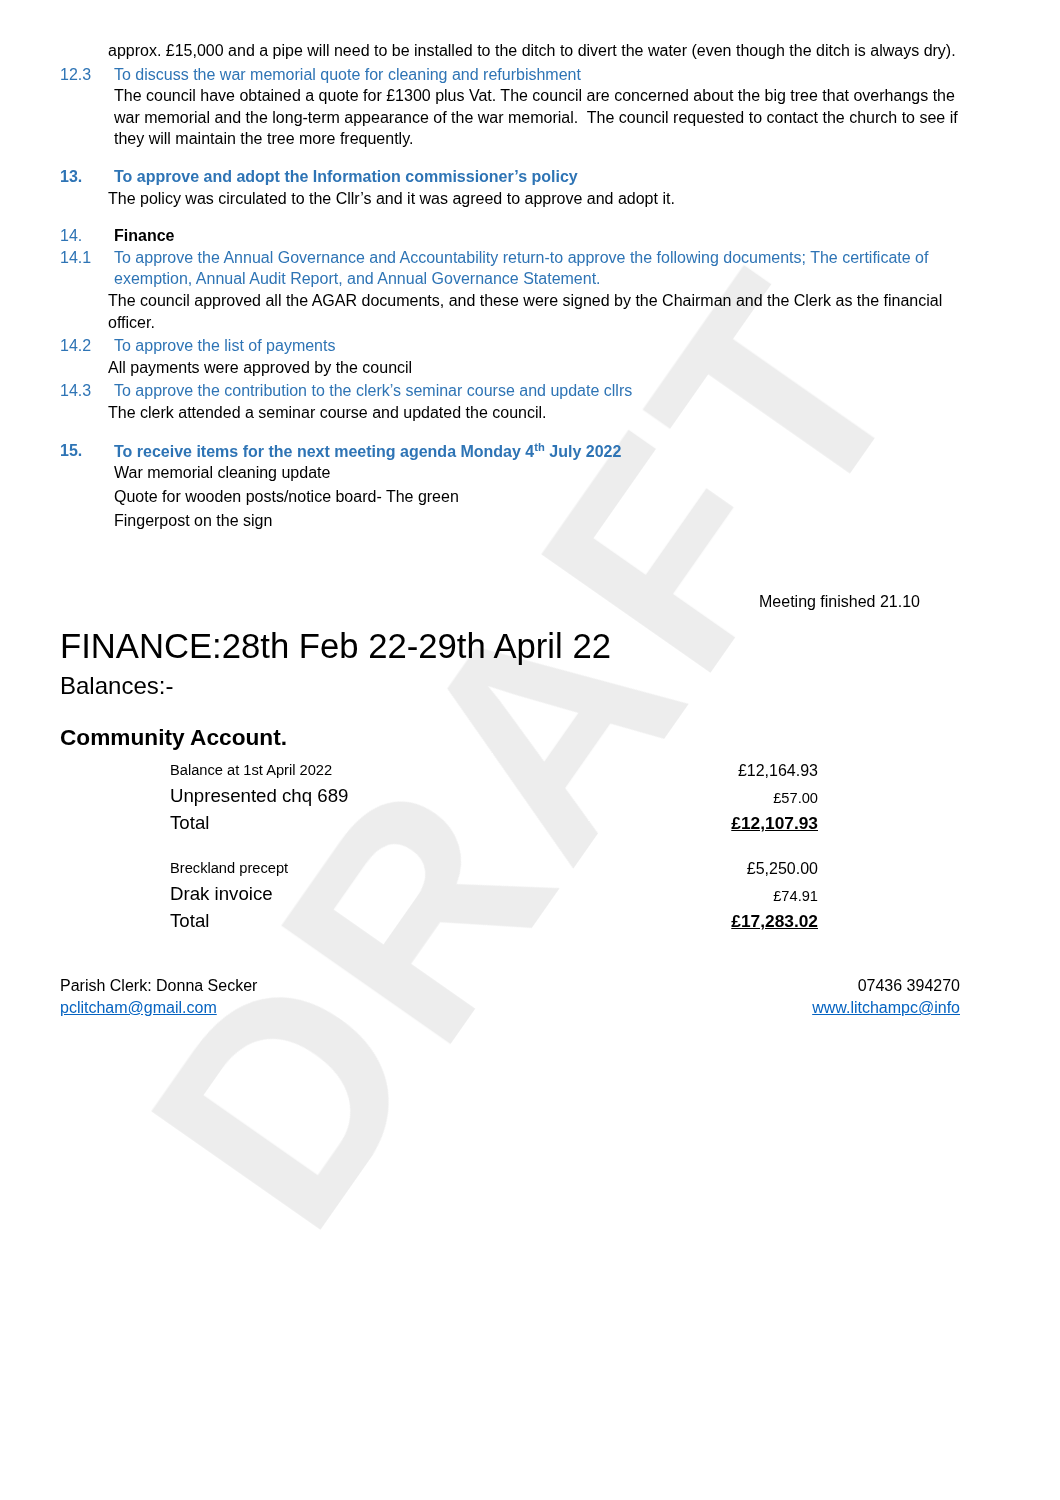approx. £15,000 and a pipe will need to be installed to the ditch to divert the water (even though the ditch is always dry).
12.3
To discuss the war memorial quote for cleaning and refurbishment
The council have obtained a quote for £1300 plus Vat. The council are concerned about the big tree that overhangs the war memorial and the long-term appearance of the war memorial. The council requested to contact the church to see if they will maintain the tree more frequently.
13.
To approve and adopt the Information commissioner’s policy
The policy was circulated to the Cllr’s and it was agreed to approve and adopt it.
14.
Finance
14.1
To approve the Annual Governance and Accountability return-to approve the following documents; The certificate of exemption, Annual Audit Report, and Annual Governance Statement.
The council approved all the AGAR documents, and these were signed by the Chairman and the Clerk as the financial officer.
14.2
To approve the list of payments
All payments were approved by the council
14.3
To approve the contribution to the clerk’s seminar course and update cllrs
The clerk attended a seminar course and updated the council.
15.
To receive items for the next meeting agenda Monday 4th July 2022
War memorial cleaning update
Quote for wooden posts/notice board- The green
Fingerpost on the sign
Meeting finished 21.10
FINANCE:28th Feb 22-29th April 22
Balances:-
Community Account.
| Balance at 1st April 2022 | £12,164.93 |
| Unpresented chq 689 | £57.00 |
| Total | £12,107.93 |
| Breckland precept | £5,250.00 |
| Drak invoice | £74.91 |
| Total | £17,283.02 |
Parish Clerk: Donna Secker
pclitcham@gmail.com
07436 394270
www.litchampc@info